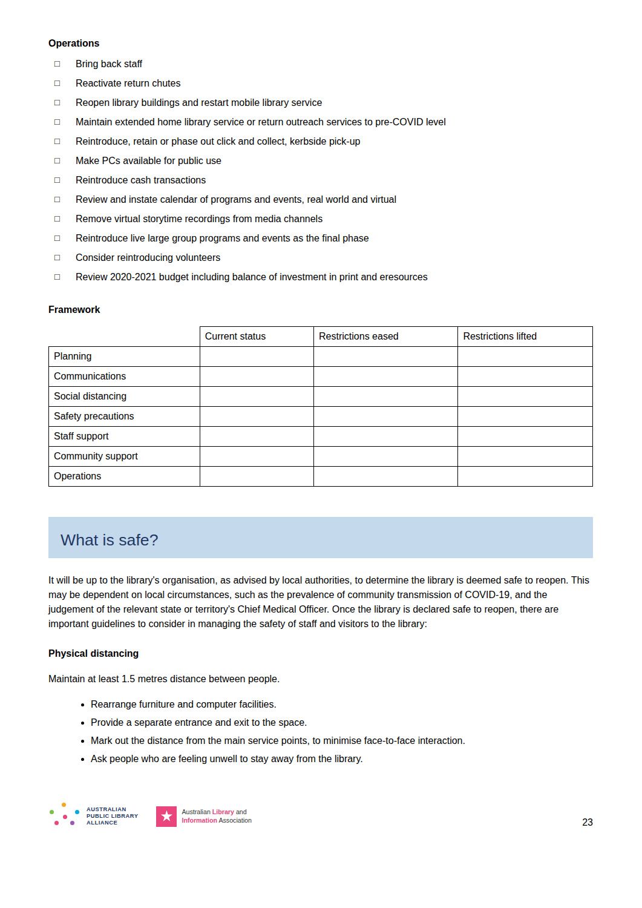Operations
Bring back staff
Reactivate return chutes
Reopen library buildings and restart mobile library service
Maintain extended home library service or return outreach services to pre-COVID level
Reintroduce, retain or phase out click and collect, kerbside pick-up
Make PCs available for public use
Reintroduce cash transactions
Review and instate calendar of programs and events, real world and virtual
Remove virtual storytime recordings from media channels
Reintroduce live large group programs and events as the final phase
Consider reintroducing volunteers
Review 2020-2021 budget including balance of investment in print and eresources
Framework
| | Current status | Restrictions eased | Restrictions lifted |
| --- | --- | --- | --- |
| Planning | | | |
| Communications | | | |
| Social distancing | | | |
| Safety precautions | | | |
| Staff support | | | |
| Community support | | | |
| Operations | | | |
What is safe?
It will be up to the library's organisation, as advised by local authorities, to determine the library is deemed safe to reopen. This may be dependent on local circumstances, such as the prevalence of community transmission of COVID-19, and the judgement of the relevant state or territory's Chief Medical Officer. Once the library is declared safe to reopen, there are important guidelines to consider in managing the safety of staff and visitors to the library:
Physical distancing
Maintain at least 1.5 metres distance between people.
Rearrange furniture and computer facilities.
Provide a separate entrance and exit to the space.
Mark out the distance from the main service points, to minimise face-to-face interaction.
Ask people who are feeling unwell to stay away from the library.
AUSTRALIAN
PUBLIC LIBRARY
ALLIANCE
Australian Library and
Information Association
23